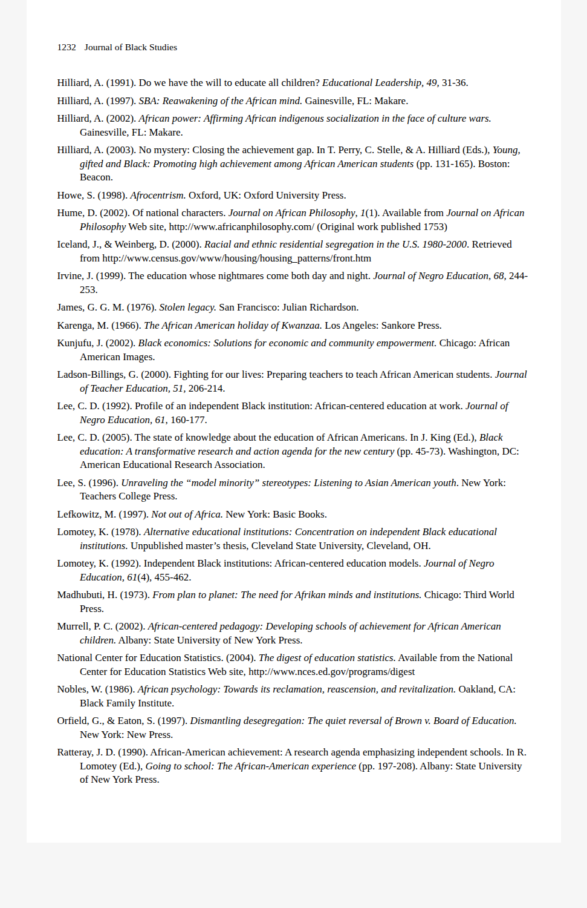1232 Journal of Black Studies
Hilliard, A. (1991). Do we have the will to educate all children? Educational Leadership, 49, 31-36.
Hilliard, A. (1997). SBA: Reawakening of the African mind. Gainesville, FL: Makare.
Hilliard, A. (2002). African power: Affirming African indigenous socialization in the face of culture wars. Gainesville, FL: Makare.
Hilliard, A. (2003). No mystery: Closing the achievement gap. In T. Perry, C. Stelle, & A. Hilliard (Eds.), Young, gifted and Black: Promoting high achievement among African American students (pp. 131-165). Boston: Beacon.
Howe, S. (1998). Afrocentrism. Oxford, UK: Oxford University Press.
Hume, D. (2002). Of national characters. Journal on African Philosophy, 1(1). Available from Journal on African Philosophy Web site, http://www.africanphilosophy.com/ (Original work published 1753)
Iceland, J., & Weinberg, D. (2000). Racial and ethnic residential segregation in the U.S. 1980-2000. Retrieved from http://www.census.gov/www/housing/housing_patterns/front.htm
Irvine, J. (1999). The education whose nightmares come both day and night. Journal of Negro Education, 68, 244-253.
James, G. G. M. (1976). Stolen legacy. San Francisco: Julian Richardson.
Karenga, M. (1966). The African American holiday of Kwanzaa. Los Angeles: Sankore Press.
Kunjufu, J. (2002). Black economics: Solutions for economic and community empowerment. Chicago: African American Images.
Ladson-Billings, G. (2000). Fighting for our lives: Preparing teachers to teach African American students. Journal of Teacher Education, 51, 206-214.
Lee, C. D. (1992). Profile of an independent Black institution: African-centered education at work. Journal of Negro Education, 61, 160-177.
Lee, C. D. (2005). The state of knowledge about the education of African Americans. In J. King (Ed.), Black education: A transformative research and action agenda for the new century (pp. 45-73). Washington, DC: American Educational Research Association.
Lee, S. (1996). Unraveling the “model minority” stereotypes: Listening to Asian American youth. New York: Teachers College Press.
Lefkowitz, M. (1997). Not out of Africa. New York: Basic Books.
Lomotey, K. (1978). Alternative educational institutions: Concentration on independent Black educational institutions. Unpublished master’s thesis, Cleveland State University, Cleveland, OH.
Lomotey, K. (1992). Independent Black institutions: African-centered education models. Journal of Negro Education, 61(4), 455-462.
Madhubuti, H. (1973). From plan to planet: The need for Afrikan minds and institutions. Chicago: Third World Press.
Murrell, P. C. (2002). African-centered pedagogy: Developing schools of achievement for African American children. Albany: State University of New York Press.
National Center for Education Statistics. (2004). The digest of education statistics. Available from the National Center for Education Statistics Web site, http://www.nces.ed.gov/programs/digest
Nobles, W. (1986). African psychology: Towards its reclamation, reascension, and revitalization. Oakland, CA: Black Family Institute.
Orfield, G., & Eaton, S. (1997). Dismantling desegregation: The quiet reversal of Brown v. Board of Education. New York: New Press.
Ratteray, J. D. (1990). African-American achievement: A research agenda emphasizing independent schools. In R. Lomotey (Ed.), Going to school: The African-American experience (pp. 197-208). Albany: State University of New York Press.